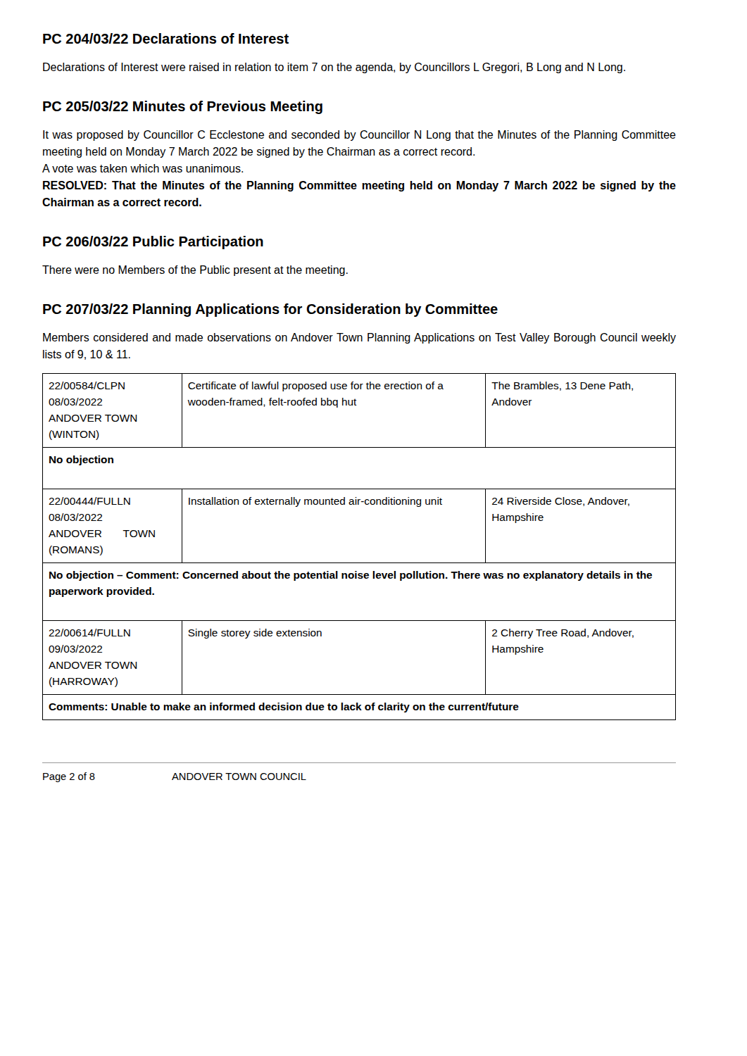PC 204/03/22 Declarations of Interest
Declarations of Interest were raised in relation to item 7 on the agenda, by Councillors L Gregori, B Long and N Long.
PC 205/03/22 Minutes of Previous Meeting
It was proposed by Councillor C Ecclestone and seconded by Councillor N Long that the Minutes of the Planning Committee meeting held on Monday 7 March 2022 be signed by the Chairman as a correct record.
A vote was taken which was unanimous.
RESOLVED: That the Minutes of the Planning Committee meeting held on Monday 7 March 2022 be signed by the Chairman as a correct record.
PC 206/03/22 Public Participation
There were no Members of the Public present at the meeting.
PC 207/03/22 Planning Applications for Consideration by Committee
Members considered and made observations on Andover Town Planning Applications on Test Valley Borough Council weekly lists of 9, 10 & 11.
| 22/00584/CLPN 08/03/2022 ANDOVER TOWN (WINTON) | Certificate of lawful proposed use for the erection of a wooden-framed, felt-roofed bbq hut | The Brambles, 13 Dene Path, Andover |
| No objection |
| 22/00444/FULLN 08/03/2022 ANDOVER TOWN (ROMANS) | Installation of externally mounted air-conditioning unit | 24 Riverside Close, Andover, Hampshire |
| No objection – Comment: Concerned about the potential noise level pollution. There was no explanatory details in the paperwork provided. |
| 22/00614/FULLN 09/03/2022 ANDOVER TOWN (HARROWAY) | Single storey side extension | 2 Cherry Tree Road, Andover, Hampshire |
| Comments: Unable to make an informed decision due to lack of clarity on the current/future |
Page 2 of 8 ANDOVER TOWN COUNCIL